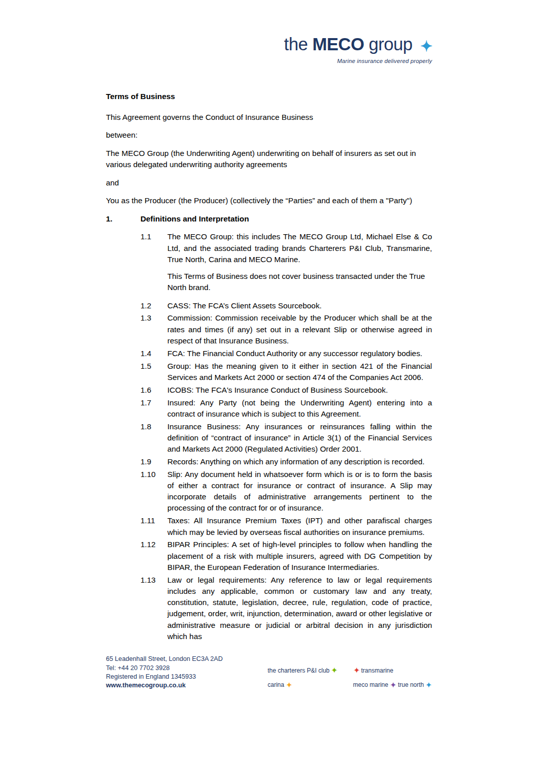the MECO group ✦
Marine insurance delivered properly
Terms of Business
This Agreement governs the Conduct of Insurance Business
between:
The MECO Group (the Underwriting Agent) underwriting on behalf of insurers as set out in various delegated underwriting authority agreements
and
You as the Producer (the Producer) (collectively the “Parties” and each of them a "Party")
1.
Definitions and Interpretation
1.1
The MECO Group: this includes The MECO Group Ltd, Michael Else & Co Ltd, and the associated trading brands Charterers P&I Club, Transmarine, True North, Carina and MECO Marine.
This Terms of Business does not cover business transacted under the True North brand.
1.2
CASS: The FCA’s Client Assets Sourcebook.
1.3
Commission: Commission receivable by the Producer which shall be at the rates and times (if any) set out in a relevant Slip or otherwise agreed in respect of that Insurance Business.
1.4
FCA: The Financial Conduct Authority or any successor regulatory bodies.
1.5
Group: Has the meaning given to it either in section 421 of the Financial Services and Markets Act 2000 or section 474 of the Companies Act 2006.
1.6
ICOBS: The FCA's Insurance Conduct of Business Sourcebook.
1.7
Insured: Any Party (not being the Underwriting Agent) entering into a contract of insurance which is subject to this Agreement.
1.8
Insurance Business: Any insurances or reinsurances falling within the definition of “contract of insurance” in Article 3(1) of the Financial Services and Markets Act 2000 (Regulated Activities) Order 2001.
1.9
Records: Anything on which any information of any description is recorded.
1.10
Slip: Any document held in whatsoever form which is or is to form the basis of either a contract for insurance or contract of insurance. A Slip may incorporate details of administrative arrangements pertinent to the processing of the contract for or of insurance.
1.11
Taxes: All Insurance Premium Taxes (IPT) and other parafiscal charges which may be levied by overseas fiscal authorities on insurance premiums.
1.12
BIPAR Principles: A set of high-level principles to follow when handling the placement of a risk with multiple insurers, agreed with DG Competition by BIPAR, the European Federation of Insurance Intermediaries.
1.13
Law or legal requirements: Any reference to law or legal requirements includes any applicable, common or customary law and any treaty, constitution, statute, legislation, decree, rule, regulation, code of practice, judgement, order, writ, injunction, determination, award or other legislative or administrative measure or judicial or arbitral decision in any jurisdiction which has
65 Leadenhall Street, London EC3A 2AD
Tel: +44 20 7702 3928
Registered in England 1345933
www.themecogroup.co.uk
the charterers P&I club✦
✦transmarine
carina✦
meco marine✦true north✦